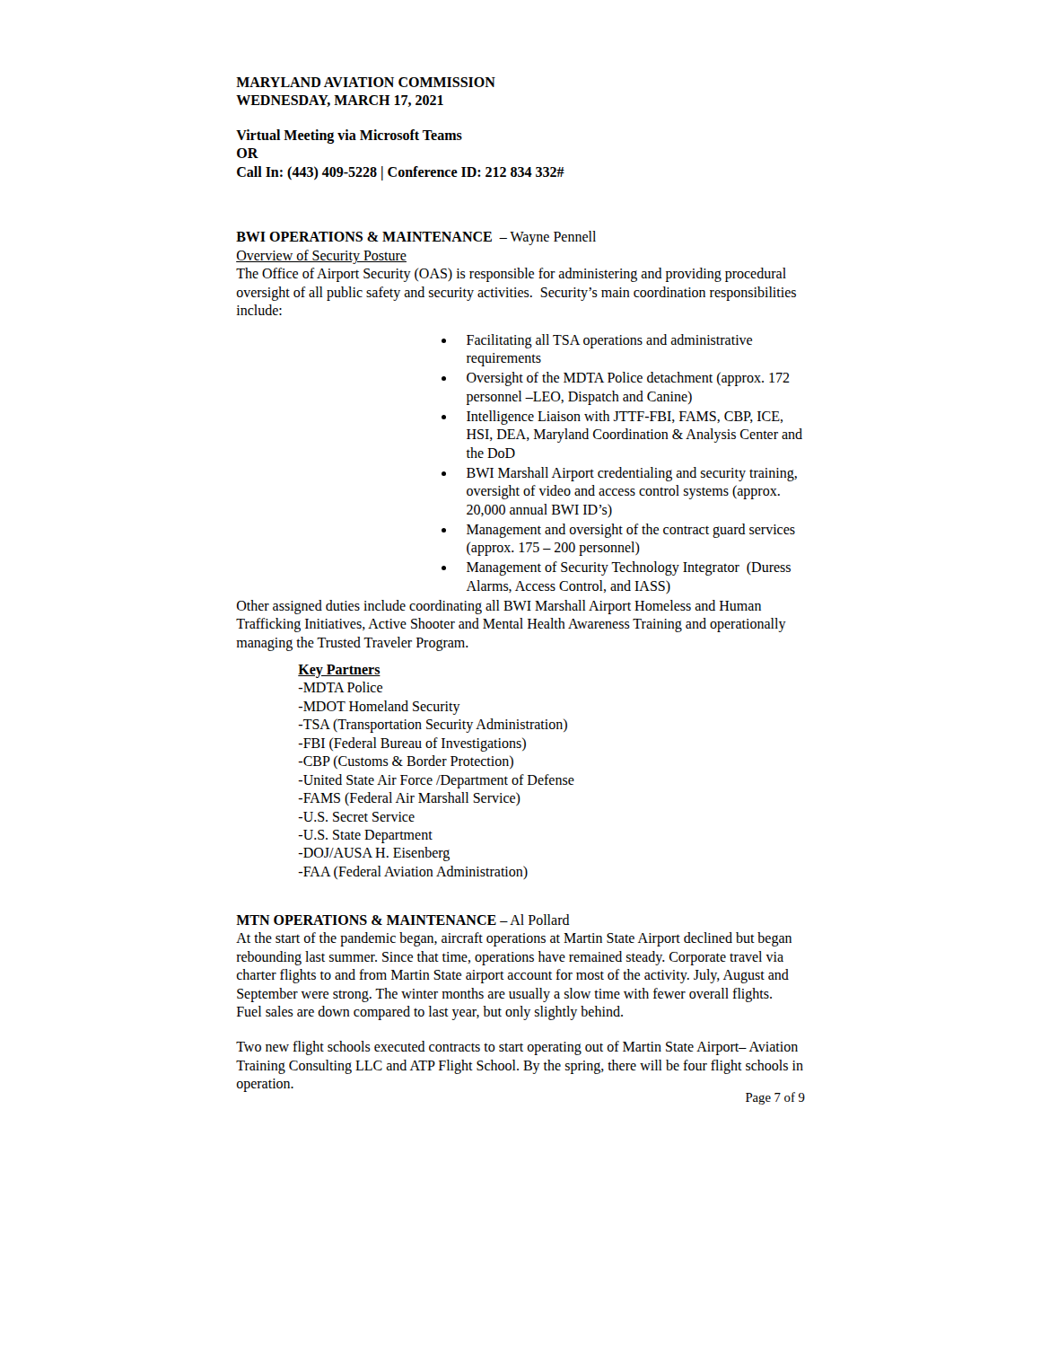MARYLAND AVIATION COMMISSION
WEDNESDAY, MARCH 17, 2021
Virtual Meeting via Microsoft Teams
OR
Call In: (443) 409-5228 | Conference ID: 212 834 332#
BWI OPERATIONS & MAINTENANCE
– Wayne Pennell
Overview of Security Posture
The Office of Airport Security (OAS) is responsible for administering and providing procedural oversight of all public safety and security activities. Security’s main coordination responsibilities include:
Facilitating all TSA operations and administrative requirements
Oversight of the MDTA Police detachment (approx. 172 personnel –LEO, Dispatch and Canine)
Intelligence Liaison with JTTF-FBI, FAMS, CBP, ICE, HSI, DEA, Maryland Coordination & Analysis Center and the DoD
BWI Marshall Airport credentialing and security training, oversight of video and access control systems (approx. 20,000 annual BWI ID’s)
Management and oversight of the contract guard services (approx. 175 – 200 personnel)
Management of Security Technology Integrator (Duress Alarms, Access Control, and IASS)
Other assigned duties include coordinating all BWI Marshall Airport Homeless and Human Trafficking Initiatives, Active Shooter and Mental Health Awareness Training and operationally managing the Trusted Traveler Program.
Key Partners
-MDTA Police
-MDOT Homeland Security
-TSA (Transportation Security Administration)
-FBI (Federal Bureau of Investigations)
-CBP (Customs & Border Protection)
-United State Air Force /Department of Defense
-FAMS (Federal Air Marshall Service)
-U.S. Secret Service
-U.S. State Department
-DOJ/AUSA H. Eisenberg
-FAA (Federal Aviation Administration)
MTN OPERATIONS & MAINTENANCE
– Al Pollard
At the start of the pandemic began, aircraft operations at Martin State Airport declined but began rebounding last summer. Since that time, operations have remained steady. Corporate travel via charter flights to and from Martin State airport account for most of the activity. July, August and September were strong. The winter months are usually a slow time with fewer overall flights.
Fuel sales are down compared to last year, but only slightly behind.
Two new flight schools executed contracts to start operating out of Martin State Airport– Aviation Training Consulting LLC and ATP Flight School. By the spring, there will be four flight schools in operation.
Page 7 of 9